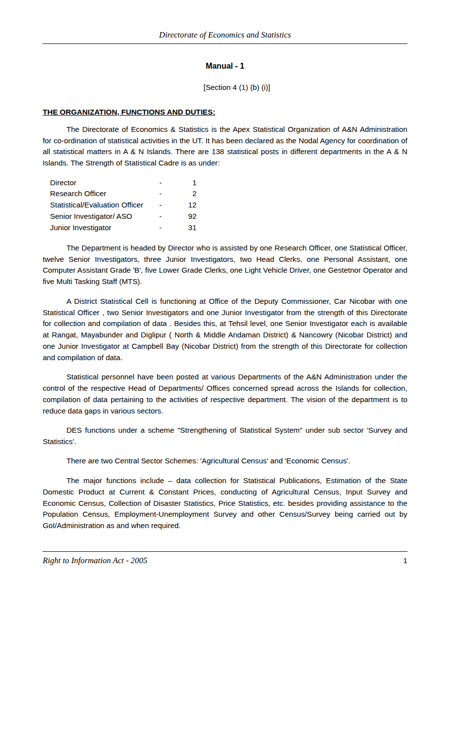Directorate of Economics and Statistics
Manual - 1
[Section 4 (1) (b) (i)]
THE ORGANIZATION, FUNCTIONS AND DUTIES:
The Directorate of Economics & Statistics is the Apex Statistical Organization of A&N Administration for co-ordination of statistical activities in the UT. It has been declared as the Nodal Agency for coordination of all statistical matters in A & N Islands. There are 138 statistical posts in different departments in the A & N Islands. The Strength of Statistical Cadre is as under:
| Director | - | 1 |
| Research Officer | - | 2 |
| Statistical/Evaluation Officer | - | 12 |
| Senior Investigator/ ASO | - | 92 |
| Junior Investigator | - | 31 |
The Department is headed by Director who is assisted by one Research Officer, one Statistical Officer, twelve Senior Investigators, three Junior Investigators, two Head Clerks, one Personal Assistant, one Computer Assistant Grade 'B', five Lower Grade Clerks, one Light Vehicle Driver, one Gestetnor Operator and five Multi Tasking Staff (MTS).
A District Statistical Cell is functioning at Office of the Deputy Commissioner, Car Nicobar with one Statistical Officer , two Senior Investigators and one Junior Investigator from the strength of this Directorate for collection and compilation of data . Besides this, at Tehsil level, one Senior Investigator each is available at Rangat, Mayabunder and Diglipur ( North & Middle Andaman District) & Nancowry (Nicobar District) and one Junior Investigator at Campbell Bay (Nicobar District) from the strength of this Directorate for collection and compilation of data.
Statistical personnel have been posted at various Departments of the A&N Administration under the control of the respective Head of Departments/ Offices concerned spread across the Islands for collection, compilation of data pertaining to the activities of respective department. The vision of the department is to reduce data gaps in various sectors.
DES functions under a scheme "Strengthening of Statistical System" under sub sector 'Survey and Statistics'.
There are two Central Sector Schemes: 'Agricultural Census' and 'Economic Census'.
The major functions include – data collection for Statistical Publications, Estimation of the State Domestic Product at Current & Constant Prices, conducting of Agricultural Census, Input Survey and Economic Census, Collection of Disaster Statistics, Price Statistics, etc. besides providing assistance to the Population Census, Employment-Unemployment Survey and other Census/Survey being carried out by GoI/Administration as and when required.
Right to Information Act - 2005 1